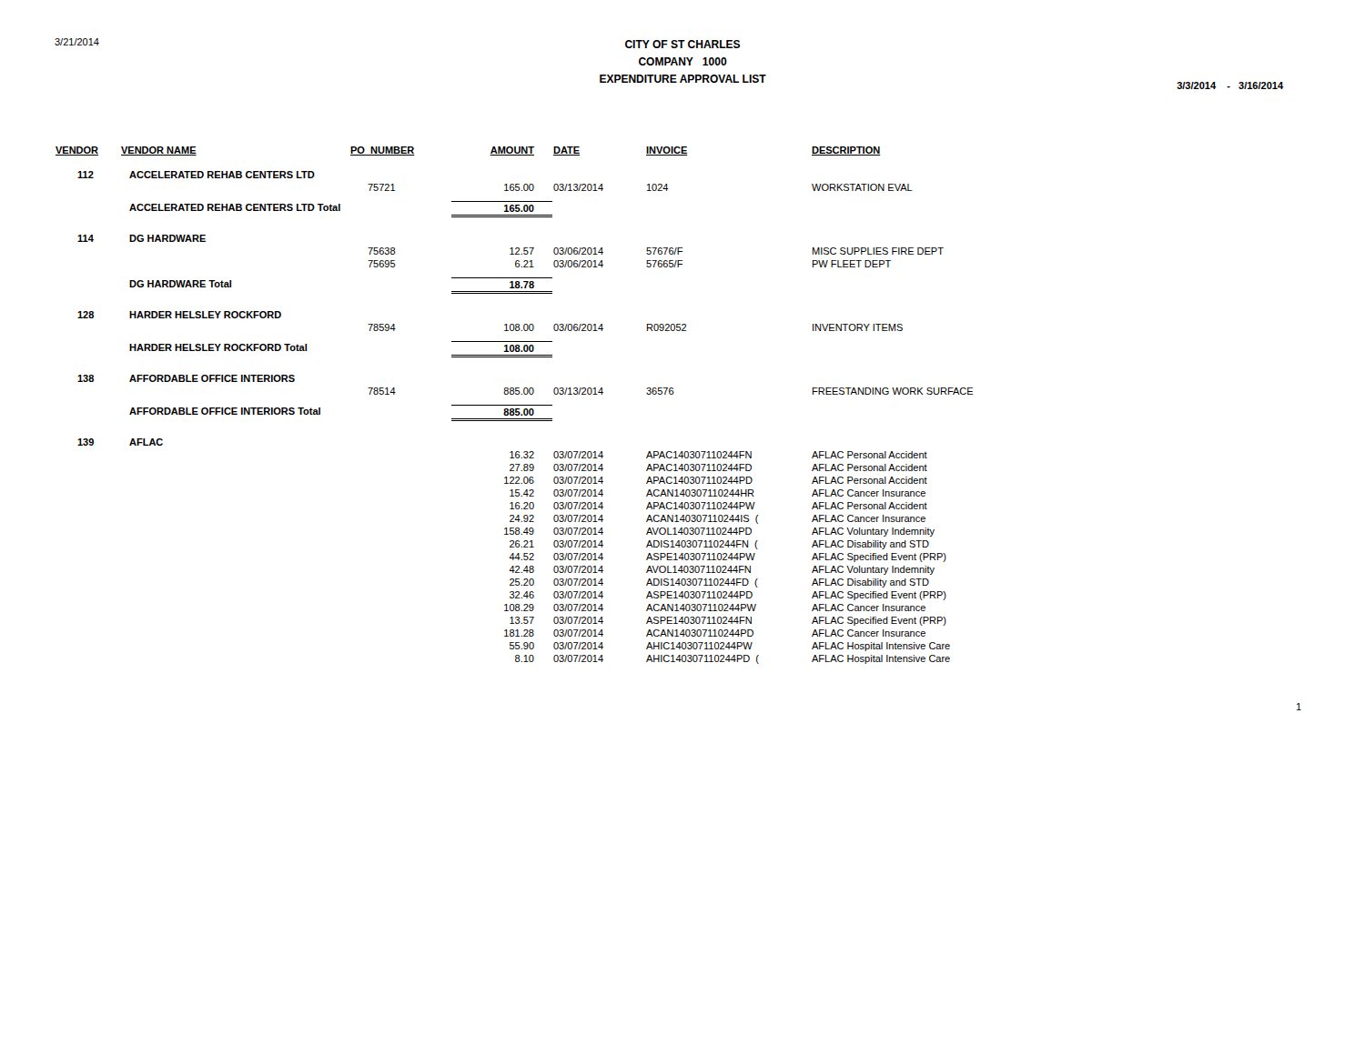3/21/2014
CITY OF ST CHARLES
COMPANY 1000
EXPENDITURE APPROVAL LIST
3/3/2014 - 3/16/2014
| VENDOR | VENDOR NAME | PO_NUMBER | AMOUNT | DATE | INVOICE | DESCRIPTION |
| --- | --- | --- | --- | --- | --- | --- |
| 112 | ACCELERATED REHAB CENTERS LTD | | | | | |
| | | 75721 | 165.00 | 03/13/2014 | 1024 | WORKSTATION EVAL |
| | ACCELERATED REHAB CENTERS LTD Total | | 165.00 | | | |
| 114 | DG HARDWARE | | | | | |
| | | 75638 | 12.57 | 03/06/2014 | 57676/F | MISC SUPPLIES FIRE DEPT |
| | | 75695 | 6.21 | 03/06/2014 | 57665/F | PW FLEET DEPT |
| | DG HARDWARE Total | | 18.78 | | | |
| 128 | HARDER HELSLEY ROCKFORD | | | | | |
| | | 78594 | 108.00 | 03/06/2014 | R092052 | INVENTORY ITEMS |
| | HARDER HELSLEY ROCKFORD Total | | 108.00 | | | |
| 138 | AFFORDABLE OFFICE INTERIORS | | | | | |
| | | 78514 | 885.00 | 03/13/2014 | 36576 | FREESTANDING WORK SURFACE |
| | AFFORDABLE OFFICE INTERIORS Total | | 885.00 | | | |
| 139 | AFLAC | | | | | |
| | | | 16.32 | 03/07/2014 | APAC140307110244FN | AFLAC Personal Accident |
| | | | 27.89 | 03/07/2014 | APAC140307110244FD | AFLAC Personal Accident |
| | | | 122.06 | 03/07/2014 | APAC140307110244PD | AFLAC Personal Accident |
| | | | 15.42 | 03/07/2014 | ACAN140307110244HR | AFLAC Cancer Insurance |
| | | | 16.20 | 03/07/2014 | APAC140307110244PW | AFLAC Personal Accident |
| | | | 24.92 | 03/07/2014 | ACAN140307110244IS ( | AFLAC Cancer Insurance |
| | | | 158.49 | 03/07/2014 | AVOL140307110244PD | AFLAC Voluntary Indemnity |
| | | | 26.21 | 03/07/2014 | ADIS140307110244FN ( | AFLAC Disability and STD |
| | | | 44.52 | 03/07/2014 | ASPE140307110244PW | AFLAC Specified Event (PRP) |
| | | | 42.48 | 03/07/2014 | AVOL140307110244FN | AFLAC Voluntary Indemnity |
| | | | 25.20 | 03/07/2014 | ADIS140307110244FD ( | AFLAC Disability and STD |
| | | | 32.46 | 03/07/2014 | ASPE140307110244PD | AFLAC Specified Event (PRP) |
| | | | 108.29 | 03/07/2014 | ACAN140307110244PW | AFLAC Cancer Insurance |
| | | | 13.57 | 03/07/2014 | ASPE140307110244FN | AFLAC Specified Event (PRP) |
| | | | 181.28 | 03/07/2014 | ACAN140307110244PD | AFLAC Cancer Insurance |
| | | | 55.90 | 03/07/2014 | AHIC140307110244PW | AFLAC Hospital Intensive Care |
| | | | 8.10 | 03/07/2014 | AHIC140307110244PD ( | AFLAC Hospital Intensive Care |
1